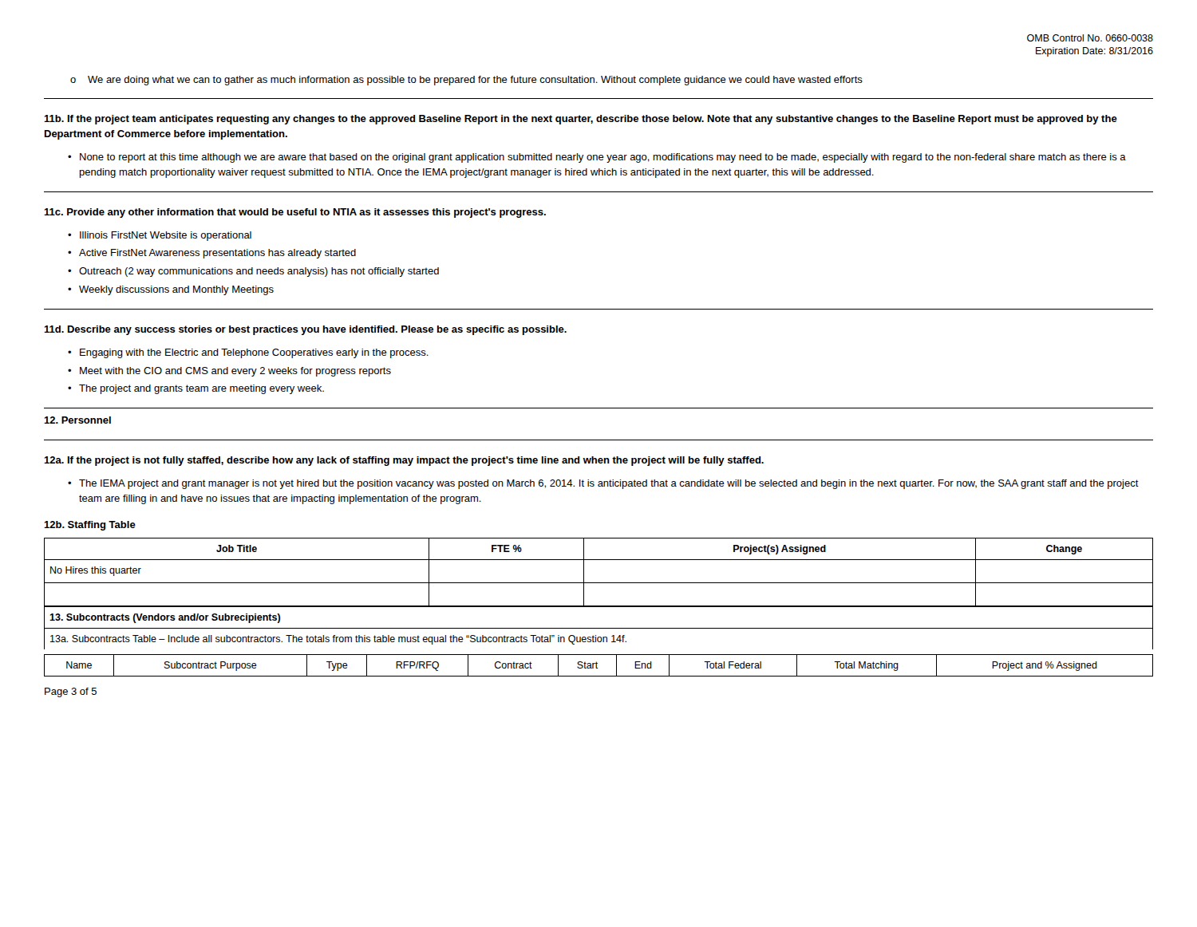OMB Control No. 0660-0038
Expiration Date: 8/31/2016
o We are doing what we can to gather as much information as possible to be prepared for the future consultation. Without complete guidance we could have wasted efforts
11b. If the project team anticipates requesting any changes to the approved Baseline Report in the next quarter, describe those below. Note that any substantive changes to the Baseline Report must be approved by the Department of Commerce before implementation.
None to report at this time although we are aware that based on the original grant application submitted nearly one year ago, modifications may need to be made, especially with regard to the non-federal share match as there is a pending match proportionality waiver request submitted to NTIA. Once the IEMA project/grant manager is hired which is anticipated in the next quarter, this will be addressed.
11c. Provide any other information that would be useful to NTIA as it assesses this project's progress.
Illinois FirstNet Website is operational
Active FirstNet Awareness presentations has already started
Outreach (2 way communications and needs analysis) has not officially started
Weekly discussions and Monthly Meetings
11d. Describe any success stories or best practices you have identified. Please be as specific as possible.
Engaging with the Electric and Telephone Cooperatives early in the process.
Meet with the CIO and CMS and every 2 weeks for progress reports
The project and grants team are meeting every week.
12. Personnel
12a. If the project is not fully staffed, describe how any lack of staffing may impact the project's time line and when the project will be fully staffed.
The IEMA project and grant manager is not yet hired but the position vacancy was posted on March 6, 2014. It is anticipated that a candidate will be selected and begin in the next quarter. For now, the SAA grant staff and the project team are filling in and have no issues that are impacting implementation of the program.
12b. Staffing Table
| Job Title | FTE % | Project(s) Assigned | Change |
| --- | --- | --- | --- |
| No Hires this quarter | | | |
13. Subcontracts (Vendors and/or Subrecipients)
13a. Subcontracts Table – Include all subcontractors. The totals from this table must equal the “Subcontracts Total” in Question 14f.
| Name | Subcontract Purpose | Type | RFP/RFQ | Contract | Start | End | Total Federal | Total Matching | Project and % Assigned |
| --- | --- | --- | --- | --- | --- | --- | --- | --- | --- |
Page 3 of 5